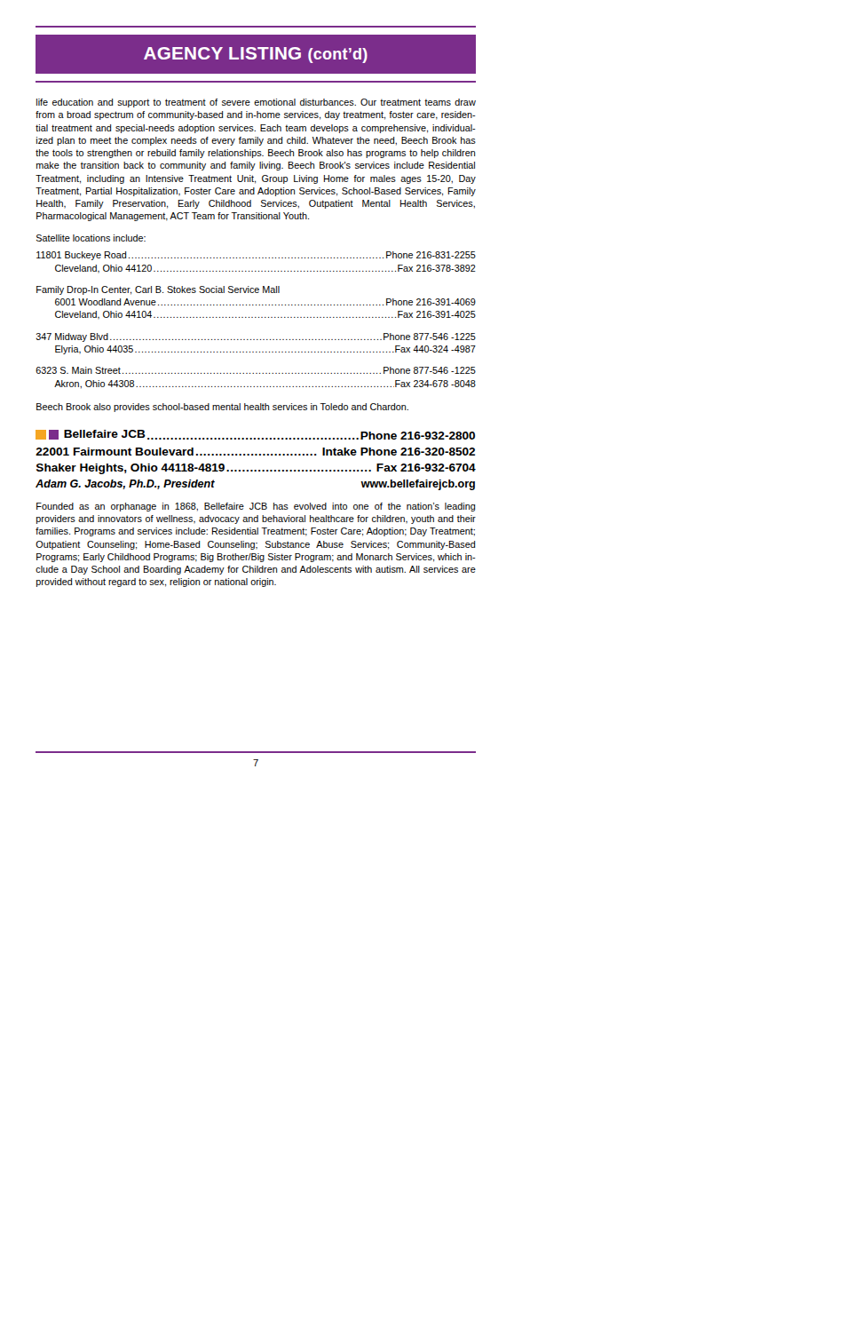AGENCY LISTING (cont’d)
life education and support to treatment of severe emotional disturbances. Our treatment teams draw from a broad spectrum of community-based and in-home services, day treatment, foster care, residential treatment and special-needs adoption services. Each team develops a comprehensive, individualized plan to meet the complex needs of every family and child. Whatever the need, Beech Brook has the tools to strengthen or rebuild family relationships. Beech Brook also has programs to help children make the transition back to community and family living. Beech Brook's services include Residential Treatment, including an Intensive Treatment Unit, Group Living Home for males ages 15-20, Day Treatment, Partial Hospitalization, Foster Care and Adoption Services, School-Based Services, Family Health, Family Preservation, Early Childhood Services, Outpatient Mental Health Services, Pharmacological Management, ACT Team for Transitional Youth.
Satellite locations include:
11801 Buckeye Road ..................................................................................................... Phone 216-831-2255
Cleveland, Ohio 44120 ................................................................................................. Fax 216-378-3892
Family Drop-In Center, Carl B. Stokes Social Service Mall
6001 Woodland Avenue ............................................................................................. Phone 216-391-4069
Cleveland, Ohio 44104 ................................................................................................. Fax 216-391-4025
347 Midway Blvd ......................................................................................................... Phone 877-546 -1225
Elyria, Ohio 44035 ..................................................................................................... Fax 440-324 -4987
6323 S. Main Street ..................................................................................................... Phone 877-546 -1225
Akron, Ohio 44308 .................................................................................................... Fax 234-678 -8048
Beech Brook also provides school-based mental health services in Toledo and Chardon.
Bellefaire JCB ..................................................................... Phone 216-932-2800
22001 Fairmount Boulevard ............................... Intake Phone 216-320-8502
Shaker Heights, Ohio 44118-4819 ..................................... Fax 216-932-6704
Adam G. Jacobs, Ph.D., President www.bellefairejcb.org
Founded as an orphanage in 1868, Bellefaire JCB has evolved into one of the nation’s leading providers and innovators of wellness, advocacy and behavioral healthcare for children, youth and their families. Programs and services include: Residential Treatment; Foster Care; Adoption; Day Treatment; Outpatient Counseling; Home-Based Counseling; Substance Abuse Services; Community-Based Programs; Early Childhood Programs; Big Brother/Big Sister Program; and Monarch Services, which include a Day School and Boarding Academy for Children and Adolescents with autism. All services are provided without regard to sex, religion or national origin.
7